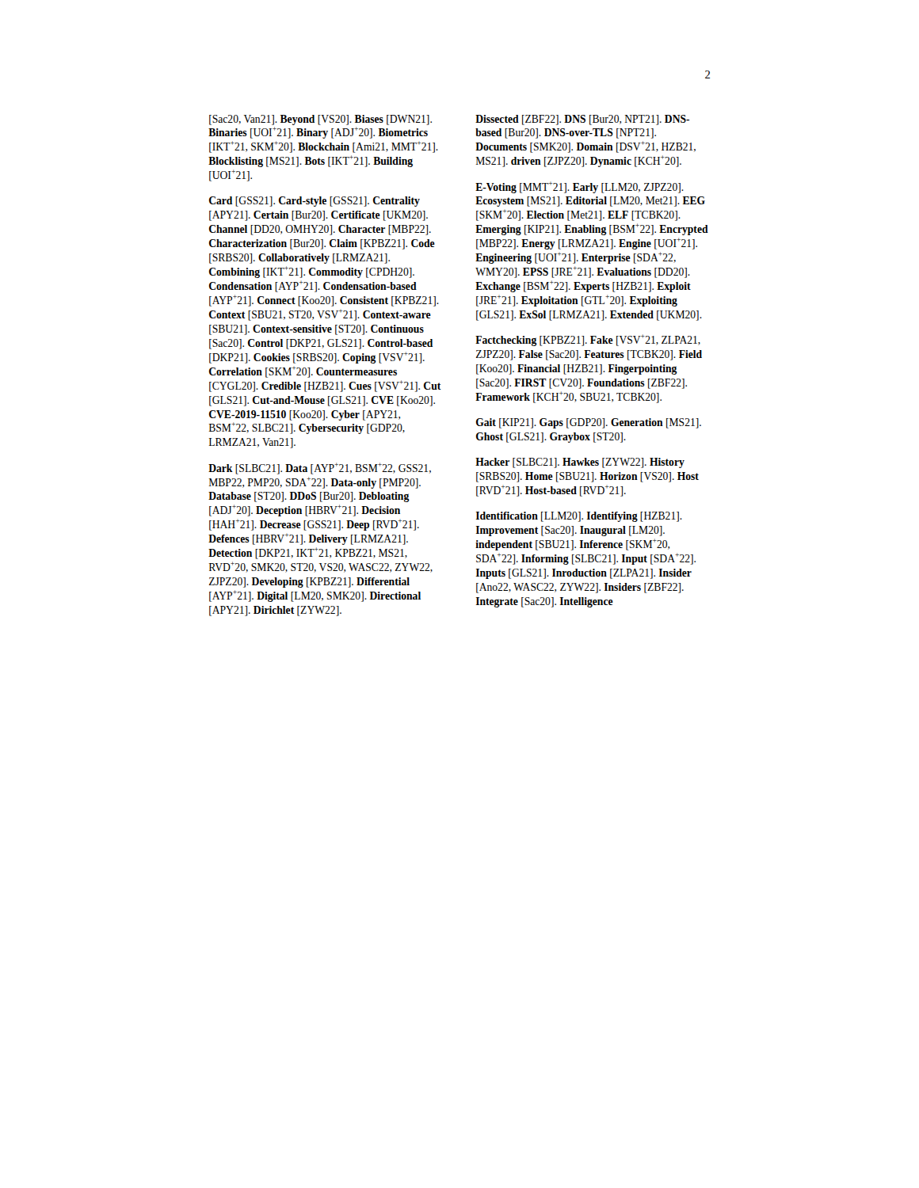2
[Sac20, Van21]. Beyond [VS20]. Biases [DWN21]. Binaries [UOI+21]. Binary [ADJ+20]. Biometrics [IKT+21, SKM+20]. Blockchain [Ami21, MMT+21]. Blocklisting [MS21]. Bots [IKT+21]. Building [UOI+21].
Card [GSS21]. Card-style [GSS21]. Centrality [APY21]. Certain [Bur20]. Certificate [UKM20]. Channel [DD20, OMHY20]. Character [MBP22]. Characterization [Bur20]. Claim [KPBZ21]. Code [SRBS20]. Collaboratively [LRMZA21]. Combining [IKT+21]. Commodity [CPDH20]. Condensation [AYP+21]. Condensation-based [AYP+21]. Connect [Koo20]. Consistent [KPBZ21]. Context [SBU21, ST20, VSV+21]. Context-aware [SBU21]. Context-sensitive [ST20]. Continuous [Sac20]. Control [DKP21, GLS21]. Control-based [DKP21]. Cookies [SRBS20]. Coping [VSV+21]. Correlation [SKM+20]. Countermeasures [CYGL20]. Credible [HZB21]. Cues [VSV+21]. Cut [GLS21]. Cut-and-Mouse [GLS21]. CVE [Koo20]. CVE-2019-11510 [Koo20]. Cyber [APY21, BSM+22, SLBC21]. Cybersecurity [GDP20, LRMZA21, Van21].
Dark [SLBC21]. Data [AYP+21, BSM+22, GSS21, MBP22, PMP20, SDA+22]. Data-only [PMP20]. Database [ST20]. DDoS [Bur20]. Debloating [ADJ+20]. Deception [HBRV+21]. Decision [HAH+21]. Decrease [GSS21]. Deep [RVD+21]. Defences [HBRV+21]. Delivery [LRMZA21]. Detection [DKP21, IKT+21, KPBZ21, MS21, RVD+20, SMK20, ST20, VS20, WASC22, ZYW22, ZJPZ20]. Developing [KPBZ21]. Differential [AYP+21]. Digital [LM20, SMK20]. Directional [APY21]. Dirichlet [ZYW22].
Dissected [ZBF22]. DNS [Bur20, NPT21]. DNS-based [Bur20]. DNS-over-TLS [NPT21]. Documents [SMK20]. Domain [DSV+21, HZB21, MS21]. driven [ZJPZ20]. Dynamic [KCH+20].
E-Voting [MMT+21]. Early [LLM20, ZJPZ20]. Ecosystem [MS21]. Editorial [LM20, Met21]. EEG [SKM+20]. Election [Met21]. ELF [TCBK20]. Emerging [KIP21]. Enabling [BSM+22]. Encrypted [MBP22]. Energy [LRMZA21]. Engine [UOI+21]. Engineering [UOI+21]. Enterprise [SDA+22, WMY20]. EPSS [JRE+21]. Evaluations [DD20]. Exchange [BSM+22]. Experts [HZB21]. Exploit [JRE+21]. Exploitation [GTL+20]. Exploiting [GLS21]. ExSol [LRMZA21]. Extended [UKM20].
Factchecking [KPBZ21]. Fake [VSV+21, ZLPA21, ZJPZ20]. False [Sac20]. Features [TCBK20]. Field [Koo20]. Financial [HZB21]. Fingerpointing [Sac20]. FIRST [CV20]. Foundations [ZBF22]. Framework [KCH+20, SBU21, TCBK20].
Gait [KIP21]. Gaps [GDP20]. Generation [MS21]. Ghost [GLS21]. Graybox [ST20].
Hacker [SLBC21]. Hawkes [ZYW22]. History [SRBS20]. Home [SBU21]. Horizon [VS20]. Host [RVD+21]. Host-based [RVD+21].
Identification [LLM20]. Identifying [HZB21]. Improvement [Sac20]. Inaugural [LM20]. independent [SBU21]. Inference [SKM+20, SDA+22]. Informing [SLBC21]. Input [SDA+22]. Inputs [GLS21]. Inroduction [ZLPA21]. Insider [Ano22, WASC22, ZYW22]. Insiders [ZBF22]. Integrate [Sac20]. Intelligence